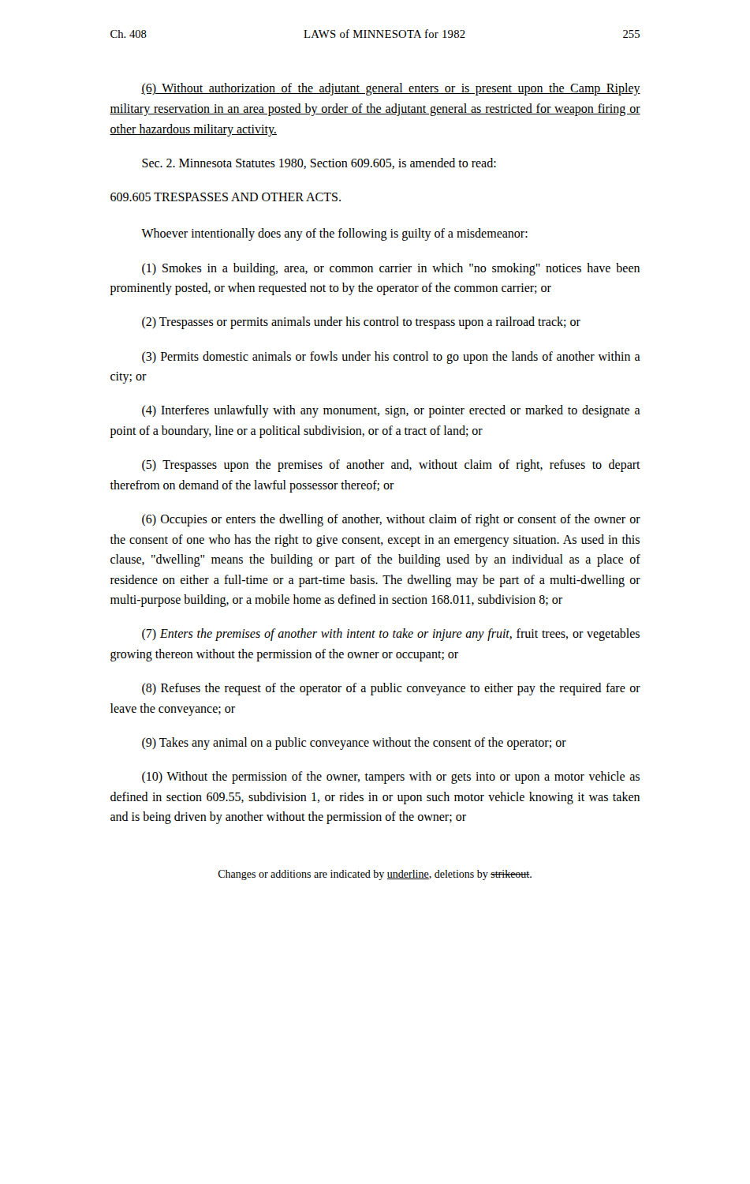Ch. 408 LAWS of MINNESOTA for 1982 255
(6) Without authorization of the adjutant general enters or is present upon the Camp Ripley military reservation in an area posted by order of the adjutant general as restricted for weapon firing or other hazardous military activity.
Sec. 2. Minnesota Statutes 1980, Section 609.605, is amended to read:
609.605 TRESPASSES AND OTHER ACTS.
Whoever intentionally does any of the following is guilty of a misdemeanor:
(1) Smokes in a building, area, or common carrier in which "no smoking" notices have been prominently posted, or when requested not to by the operator of the common carrier; or
(2) Trespasses or permits animals under his control to trespass upon a railroad track; or
(3) Permits domestic animals or fowls under his control to go upon the lands of another within a city; or
(4) Interferes unlawfully with any monument, sign, or pointer erected or marked to designate a point of a boundary, line or a political subdivision, or of a tract of land; or
(5) Trespasses upon the premises of another and, without claim of right, refuses to depart therefrom on demand of the lawful possessor thereof; or
(6) Occupies or enters the dwelling of another, without claim of right or consent of the owner or the consent of one who has the right to give consent, except in an emergency situation. As used in this clause, "dwelling" means the building or part of the building used by an individual as a place of residence on either a full-time or a part-time basis. The dwelling may be part of a multi-dwelling or multi-purpose building, or a mobile home as defined in section 168.011, subdivision 8; or
(7) Enters the premises of another with intent to take or injure any fruit, fruit trees, or vegetables growing thereon without the permission of the owner or occupant; or
(8) Refuses the request of the operator of a public conveyance to either pay the required fare or leave the conveyance; or
(9) Takes any animal on a public conveyance without the consent of the operator; or
(10) Without the permission of the owner, tampers with or gets into or upon a motor vehicle as defined in section 609.55, subdivision 1, or rides in or upon such motor vehicle knowing it was taken and is being driven by another without the permission of the owner; or
Changes or additions are indicated by underline, deletions by strikeout.